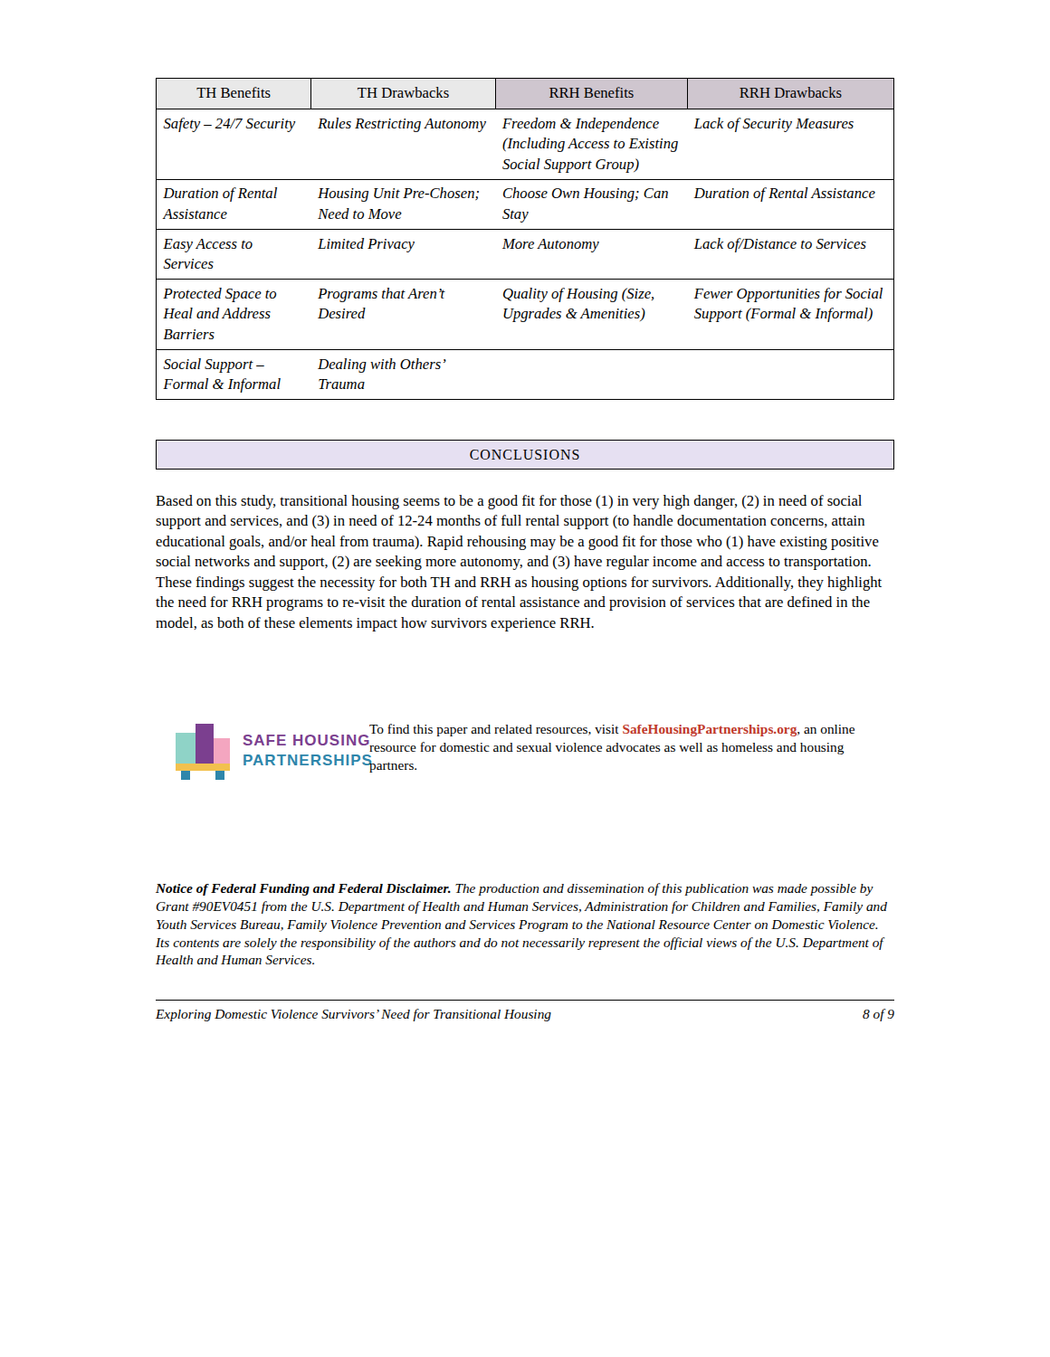| TH Benefits | TH Drawbacks | RRH Benefits | RRH Drawbacks |
| --- | --- | --- | --- |
| Safety – 24/7 Security | Rules Restricting Autonomy | Freedom & Independence (Including Access to Existing Social Support Group) | Lack of Security Measures |
| Duration of Rental Assistance | Housing Unit Pre-Chosen; Need to Move | Choose Own Housing; Can Stay | Duration of Rental Assistance |
| Easy Access to Services | Limited Privacy | More Autonomy | Lack of/Distance to Services |
| Protected Space to Heal and Address Barriers | Programs that Aren’t Desired | Quality of Housing (Size, Upgrades & Amenities) | Fewer Opportunities for Social Support (Formal & Informal) |
| Social Support – Formal & Informal | Dealing with Others’ Trauma | | |
CONCLUSIONS
Based on this study, transitional housing seems to be a good fit for those (1) in very high danger, (2) in need of social support and services, and (3) in need of 12-24 months of full rental support (to handle documentation concerns, attain educational goals, and/or heal from trauma). Rapid rehousing may be a good fit for those who (1) have existing positive social networks and support, (2) are seeking more autonomy, and (3) have regular income and access to transportation. These findings suggest the necessity for both TH and RRH as housing options for survivors. Additionally, they highlight the need for RRH programs to re-visit the duration of rental assistance and provision of services that are defined in the model, as both of these elements impact how survivors experience RRH.
SAFE HOUSING PARTNERSHIPS
To find this paper and related resources, visit SafeHousingPartnerships.org, an online resource for domestic and sexual violence advocates as well as homeless and housing partners.
Notice of Federal Funding and Federal Disclaimer. The production and dissemination of this publication was made possible by Grant #90EV0451 from the U.S. Department of Health and Human Services, Administration for Children and Families, Family and Youth Services Bureau, Family Violence Prevention and Services Program to the National Resource Center on Domestic Violence. Its contents are solely the responsibility of the authors and do not necessarily represent the official views of the U.S. Department of Health and Human Services.
Exploring Domestic Violence Survivors’ Need for Transitional Housing 8 of 9